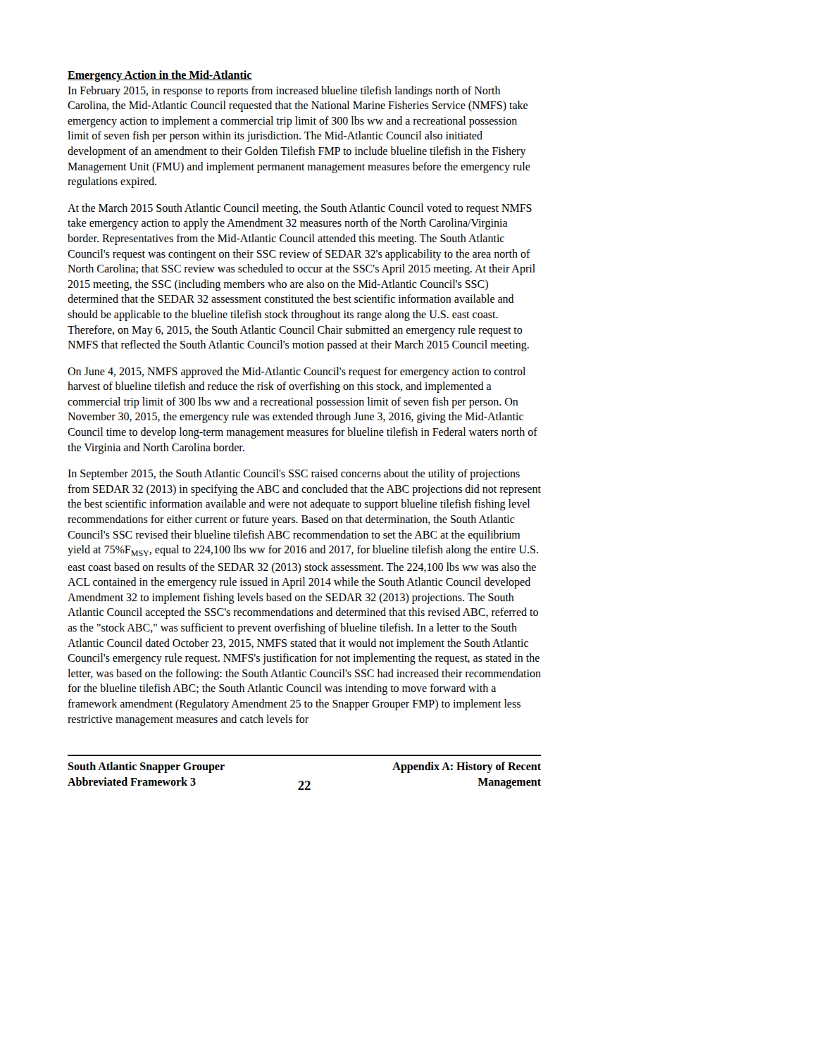Emergency Action in the Mid-Atlantic
In February 2015, in response to reports from increased blueline tilefish landings north of North Carolina, the Mid-Atlantic Council requested that the National Marine Fisheries Service (NMFS) take emergency action to implement a commercial trip limit of 300 lbs ww and a recreational possession limit of seven fish per person within its jurisdiction. The Mid-Atlantic Council also initiated development of an amendment to their Golden Tilefish FMP to include blueline tilefish in the Fishery Management Unit (FMU) and implement permanent management measures before the emergency rule regulations expired.
At the March 2015 South Atlantic Council meeting, the South Atlantic Council voted to request NMFS take emergency action to apply the Amendment 32 measures north of the North Carolina/Virginia border. Representatives from the Mid-Atlantic Council attended this meeting. The South Atlantic Council's request was contingent on their SSC review of SEDAR 32's applicability to the area north of North Carolina; that SSC review was scheduled to occur at the SSC's April 2015 meeting. At their April 2015 meeting, the SSC (including members who are also on the Mid-Atlantic Council's SSC) determined that the SEDAR 32 assessment constituted the best scientific information available and should be applicable to the blueline tilefish stock throughout its range along the U.S. east coast. Therefore, on May 6, 2015, the South Atlantic Council Chair submitted an emergency rule request to NMFS that reflected the South Atlantic Council's motion passed at their March 2015 Council meeting.
On June 4, 2015, NMFS approved the Mid-Atlantic Council's request for emergency action to control harvest of blueline tilefish and reduce the risk of overfishing on this stock, and implemented a commercial trip limit of 300 lbs ww and a recreational possession limit of seven fish per person. On November 30, 2015, the emergency rule was extended through June 3, 2016, giving the Mid-Atlantic Council time to develop long-term management measures for blueline tilefish in Federal waters north of the Virginia and North Carolina border.
In September 2015, the South Atlantic Council's SSC raised concerns about the utility of projections from SEDAR 32 (2013) in specifying the ABC and concluded that the ABC projections did not represent the best scientific information available and were not adequate to support blueline tilefish fishing level recommendations for either current or future years. Based on that determination, the South Atlantic Council's SSC revised their blueline tilefish ABC recommendation to set the ABC at the equilibrium yield at 75%FMSY, equal to 224,100 lbs ww for 2016 and 2017, for blueline tilefish along the entire U.S. east coast based on results of the SEDAR 32 (2013) stock assessment. The 224,100 lbs ww was also the ACL contained in the emergency rule issued in April 2014 while the South Atlantic Council developed Amendment 32 to implement fishing levels based on the SEDAR 32 (2013) projections. The South Atlantic Council accepted the SSC's recommendations and determined that this revised ABC, referred to as the "stock ABC," was sufficient to prevent overfishing of blueline tilefish. In a letter to the South Atlantic Council dated October 23, 2015, NMFS stated that it would not implement the South Atlantic Council's emergency rule request. NMFS's justification for not implementing the request, as stated in the letter, was based on the following: the South Atlantic Council's SSC had increased their recommendation for the blueline tilefish ABC; the South Atlantic Council was intending to move forward with a framework amendment (Regulatory Amendment 25 to the Snapper Grouper FMP) to implement less restrictive management measures and catch levels for
| South Atlantic Snapper Grouper Abbreviated Framework 3 | 22 | Appendix A: History of Recent Management |